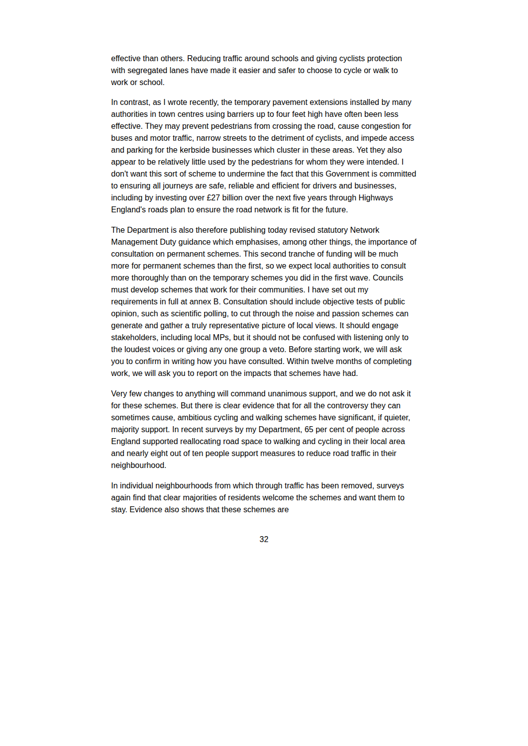effective than others. Reducing traffic around schools and giving cyclists protection with segregated lanes have made it easier and safer to choose to cycle or walk to work or school.
In contrast, as I wrote recently, the temporary pavement extensions installed by many authorities in town centres using barriers up to four feet high have often been less effective. They may prevent pedestrians from crossing the road, cause congestion for buses and motor traffic, narrow streets to the detriment of cyclists, and impede access and parking for the kerbside businesses which cluster in these areas. Yet they also appear to be relatively little used by the pedestrians for whom they were intended. I don't want this sort of scheme to undermine the fact that this Government is committed to ensuring all journeys are safe, reliable and efficient for drivers and businesses, including by investing over £27 billion over the next five years through Highways England's roads plan to ensure the road network is fit for the future.
The Department is also therefore publishing today revised statutory Network Management Duty guidance which emphasises, among other things, the importance of consultation on permanent schemes. This second tranche of funding will be much more for permanent schemes than the first, so we expect local authorities to consult more thoroughly than on the temporary schemes you did in the first wave. Councils must develop schemes that work for their communities. I have set out my requirements in full at annex B. Consultation should include objective tests of public opinion, such as scientific polling, to cut through the noise and passion schemes can generate and gather a truly representative picture of local views. It should engage stakeholders, including local MPs, but it should not be confused with listening only to the loudest voices or giving any one group a veto. Before starting work, we will ask you to confirm in writing how you have consulted. Within twelve months of completing work, we will ask you to report on the impacts that schemes have had.
Very few changes to anything will command unanimous support, and we do not ask it for these schemes. But there is clear evidence that for all the controversy they can sometimes cause, ambitious cycling and walking schemes have significant, if quieter, majority support. In recent surveys by my Department, 65 per cent of people across England supported reallocating road space to walking and cycling in their local area and nearly eight out of ten people support measures to reduce road traffic in their neighbourhood.
In individual neighbourhoods from which through traffic has been removed, surveys again find that clear majorities of residents welcome the schemes and want them to stay. Evidence also shows that these schemes are
32